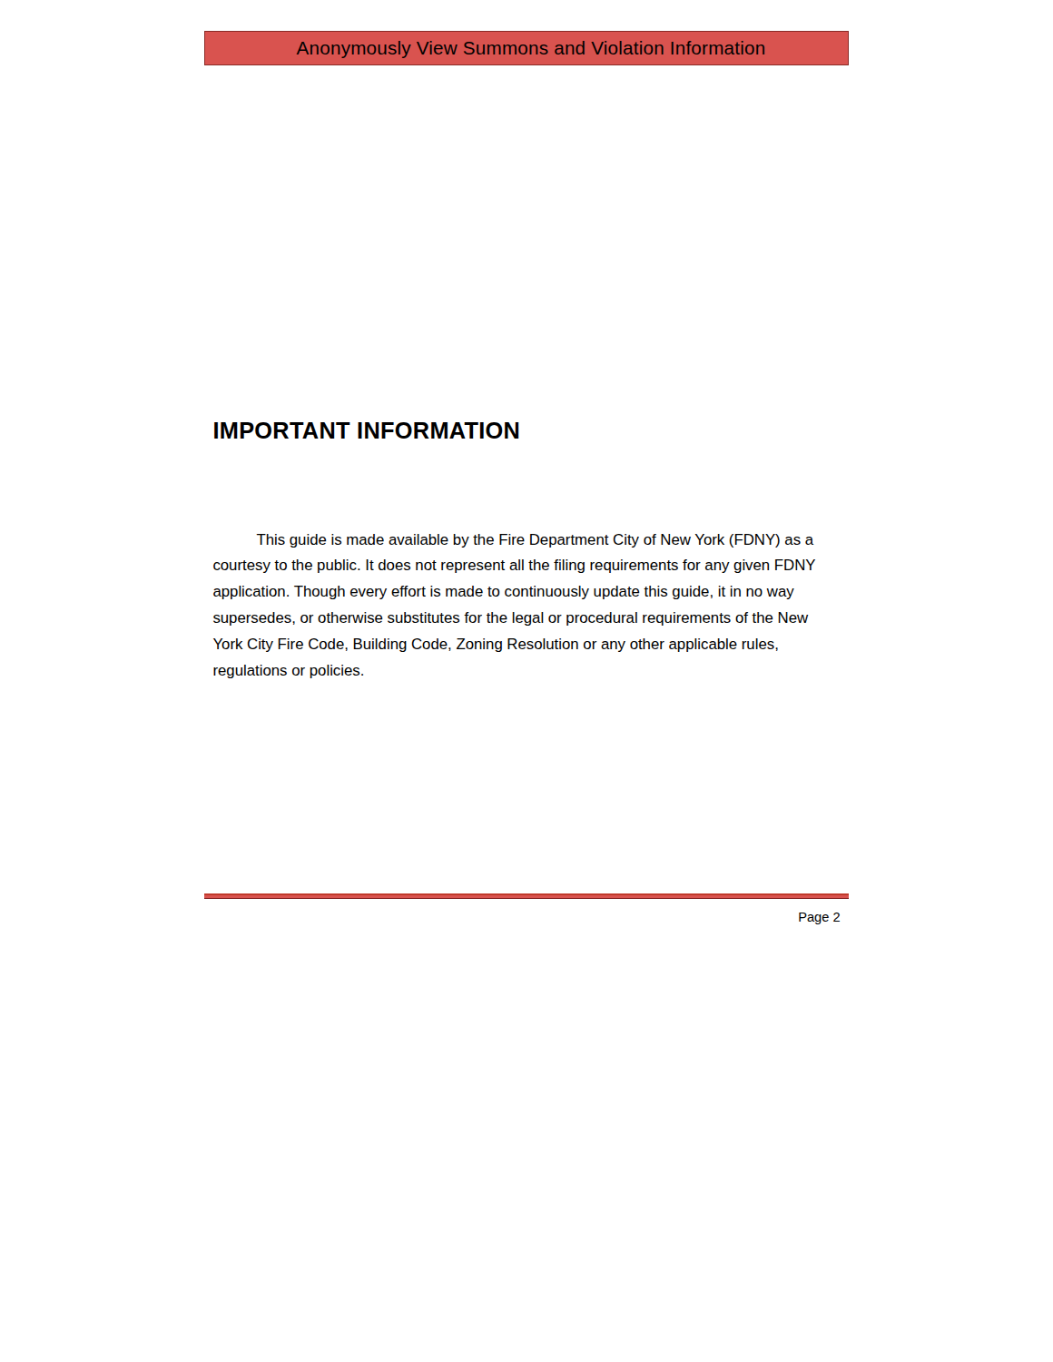Anonymously View Summons and Violation Information
IMPORTANT INFORMATION
This guide is made available by the Fire Department City of New York (FDNY) as a courtesy to the public. It does not represent all the filing requirements for any given FDNY application. Though every effort is made to continuously update this guide, it in no way supersedes, or otherwise substitutes for the legal or procedural requirements of the New York City Fire Code, Building Code, Zoning Resolution or any other applicable rules, regulations or policies.
Page 2